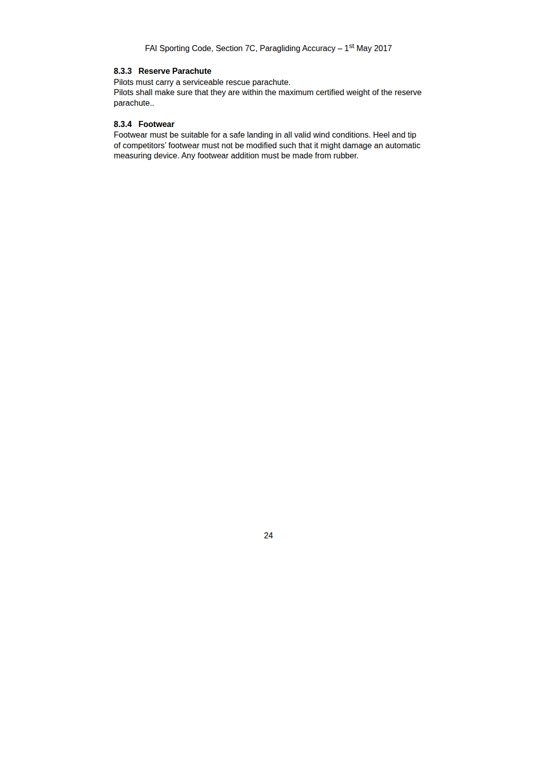FAI Sporting Code, Section 7C, Paragliding Accuracy – 1st May 2017
8.3.3 Reserve Parachute
Pilots must carry a serviceable rescue parachute.
Pilots shall make sure that they are within the maximum certified weight of the reserve parachute..
8.3.4 Footwear
Footwear must be suitable for a safe landing in all valid wind conditions. Heel and tip of competitors’ footwear must not be modified such that it might damage an automatic measuring device. Any footwear addition must be made from rubber.
24